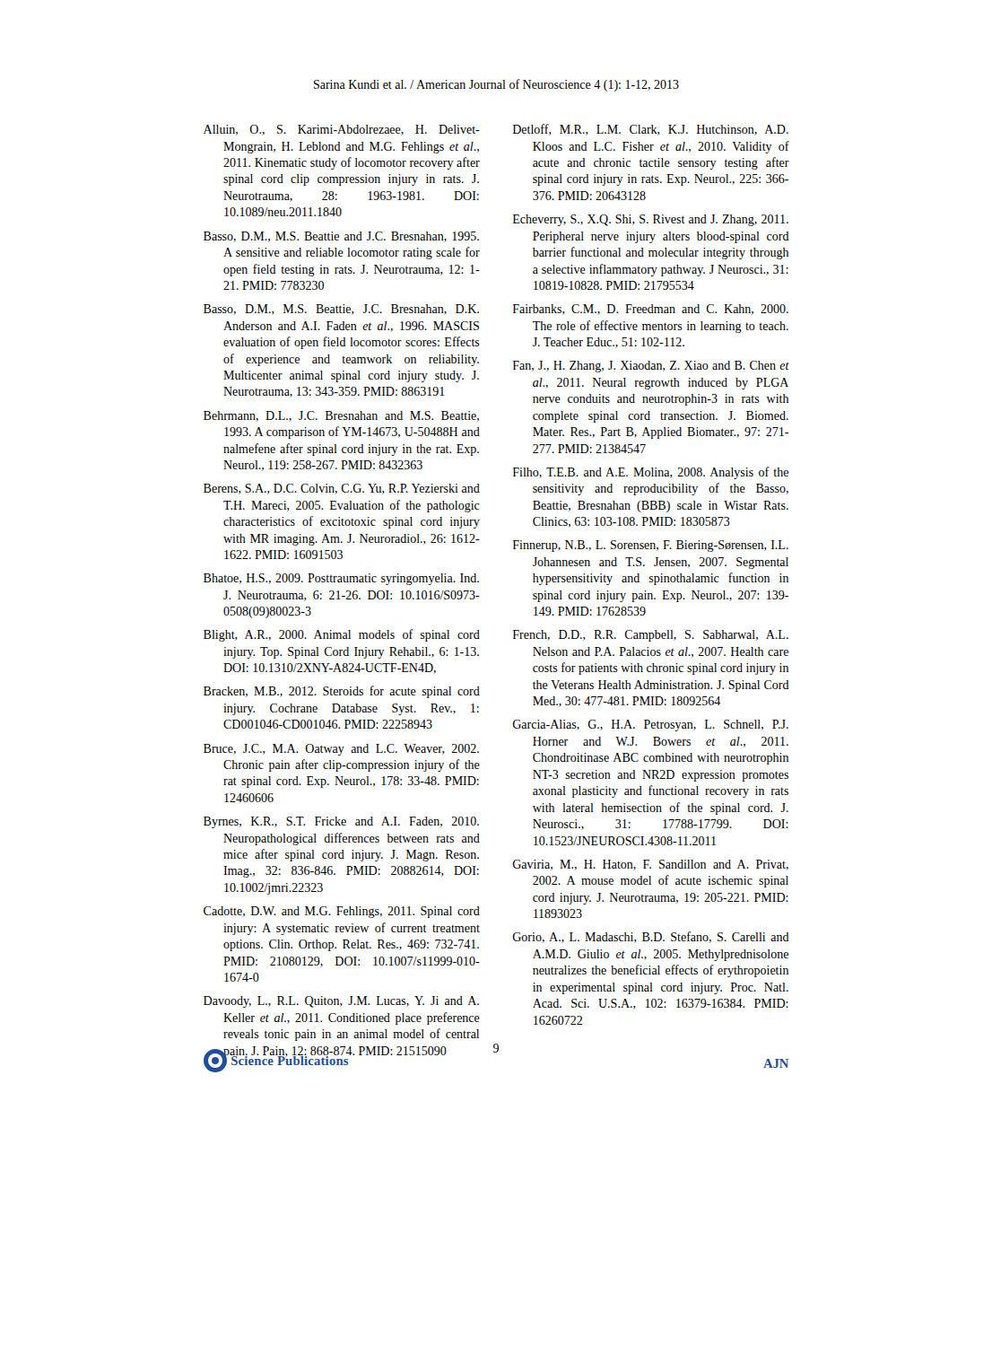Sarina Kundi et al. / American Journal of Neuroscience 4 (1): 1-12, 2013
Alluin, O., S. Karimi-Abdolrezaee, H. Delivet-Mongrain, H. Leblond and M.G. Fehlings et al., 2011. Kinematic study of locomotor recovery after spinal cord clip compression injury in rats. J. Neurotrauma, 28: 1963-1981. DOI: 10.1089/neu.2011.1840
Basso, D.M., M.S. Beattie and J.C. Bresnahan, 1995. A sensitive and reliable locomotor rating scale for open field testing in rats. J. Neurotrauma, 12: 1-21. PMID: 7783230
Basso, D.M., M.S. Beattie, J.C. Bresnahan, D.K. Anderson and A.I. Faden et al., 1996. MASCIS evaluation of open field locomotor scores: Effects of experience and teamwork on reliability. Multicenter animal spinal cord injury study. J. Neurotrauma, 13: 343-359. PMID: 8863191
Behrmann, D.L., J.C. Bresnahan and M.S. Beattie, 1993. A comparison of YM-14673, U-50488H and nalmefene after spinal cord injury in the rat. Exp. Neurol., 119: 258-267. PMID: 8432363
Berens, S.A., D.C. Colvin, C.G. Yu, R.P. Yezierski and T.H. Mareci, 2005. Evaluation of the pathologic characteristics of excitotoxic spinal cord injury with MR imaging. Am. J. Neuroradiol., 26: 1612-1622. PMID: 16091503
Bhatoe, H.S., 2009. Posttraumatic syringomyelia. Ind. J. Neurotrauma, 6: 21-26. DOI: 10.1016/S0973-0508(09)80023-3
Blight, A.R., 2000. Animal models of spinal cord injury. Top. Spinal Cord Injury Rehabil., 6: 1-13. DOI: 10.1310/2XNY-A824-UCTF-EN4D,
Bracken, M.B., 2012. Steroids for acute spinal cord injury. Cochrane Database Syst. Rev., 1: CD001046-CD001046. PMID: 22258943
Bruce, J.C., M.A. Oatway and L.C. Weaver, 2002. Chronic pain after clip-compression injury of the rat spinal cord. Exp. Neurol., 178: 33-48. PMID: 12460606
Byrnes, K.R., S.T. Fricke and A.I. Faden, 2010. Neuropathological differences between rats and mice after spinal cord injury. J. Magn. Reson. Imag., 32: 836-846. PMID: 20882614, DOI: 10.1002/jmri.22323
Cadotte, D.W. and M.G. Fehlings, 2011. Spinal cord injury: A systematic review of current treatment options. Clin. Orthop. Relat. Res., 469: 732-741. PMID: 21080129, DOI: 10.1007/s11999-010-1674-0
Davoody, L., R.L. Quiton, J.M. Lucas, Y. Ji and A. Keller et al., 2011. Conditioned place preference reveals tonic pain in an animal model of central pain. J. Pain, 12: 868-874. PMID: 21515090
Detloff, M.R., L.M. Clark, K.J. Hutchinson, A.D. Kloos and L.C. Fisher et al., 2010. Validity of acute and chronic tactile sensory testing after spinal cord injury in rats. Exp. Neurol., 225: 366-376. PMID: 20643128
Echeverry, S., X.Q. Shi, S. Rivest and J. Zhang, 2011. Peripheral nerve injury alters blood-spinal cord barrier functional and molecular integrity through a selective inflammatory pathway. J Neurosci., 31: 10819-10828. PMID: 21795534
Fairbanks, C.M., D. Freedman and C. Kahn, 2000. The role of effective mentors in learning to teach. J. Teacher Educ., 51: 102-112.
Fan, J., H. Zhang, J. Xiaodan, Z. Xiao and B. Chen et al., 2011. Neural regrowth induced by PLGA nerve conduits and neurotrophin-3 in rats with complete spinal cord transection. J. Biomed. Mater. Res., Part B, Applied Biomater., 97: 271-277. PMID: 21384547
Filho, T.E.B. and A.E. Molina, 2008. Analysis of the sensitivity and reproducibility of the Basso, Beattie, Bresnahan (BBB) scale in Wistar Rats. Clinics, 63: 103-108. PMID: 18305873
Finnerup, N.B., L. Sorensen, F. Biering-Sørensen, I.L. Johannesen and T.S. Jensen, 2007. Segmental hypersensitivity and spinothalamic function in spinal cord injury pain. Exp. Neurol., 207: 139-149. PMID: 17628539
French, D.D., R.R. Campbell, S. Sabharwal, A.L. Nelson and P.A. Palacios et al., 2007. Health care costs for patients with chronic spinal cord injury in the Veterans Health Administration. J. Spinal Cord Med., 30: 477-481. PMID: 18092564
Garcia-Alias, G., H.A. Petrosyan, L. Schnell, P.J. Horner and W.J. Bowers et al., 2011. Chondroitinase ABC combined with neurotrophin NT-3 secretion and NR2D expression promotes axonal plasticity and functional recovery in rats with lateral hemisection of the spinal cord. J. Neurosci., 31: 17788-17799. DOI: 10.1523/JNEUROSCI.4308-11.2011
Gaviria, M., H. Haton, F. Sandillon and A. Privat, 2002. A mouse model of acute ischemic spinal cord injury. J. Neurotrauma, 19: 205-221. PMID: 11893023
Gorio, A., L. Madaschi, B.D. Stefano, S. Carelli and A.M.D. Giulio et al., 2005. Methylprednisolone neutralizes the beneficial effects of erythropoietin in experimental spinal cord injury. Proc. Natl. Acad. Sci. U.S.A., 102: 16379-16384. PMID: 16260722
9
Science Publications
AJN